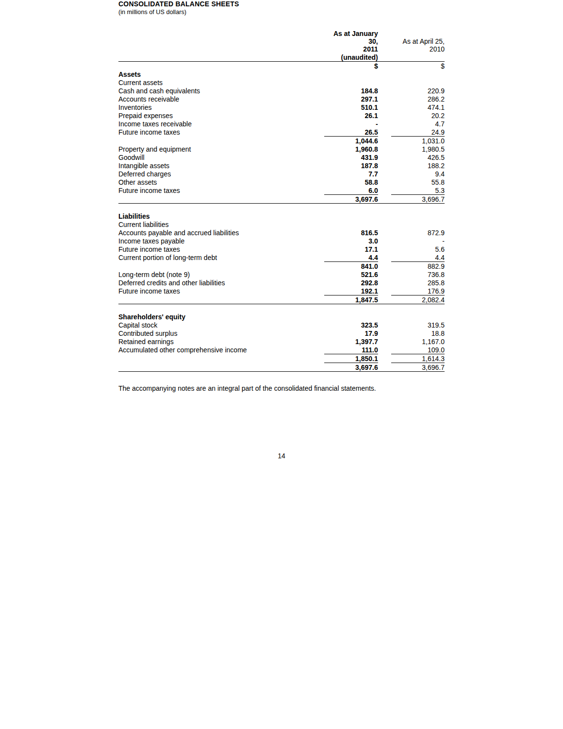CONSOLIDATED BALANCE SHEETS
(in millions of US dollars)
| | | As at January 30, 2011 | | As at April 25, 2010 |
| | | (unaudited) | | |
| | | $ | | $ |
| Assets | | | | |
| Current assets | | | | |
| Cash and cash equivalents | | 184.8 | | 220.9 |
| Accounts receivable | | 297.1 | | 286.2 |
| Inventories | | 510.1 | | 474.1 |
| Prepaid expenses | | 26.1 | | 20.2 |
| Income taxes receivable | | - | | 4.7 |
| Future income taxes | | 26.5 | | 24.9 |
| | | 1,044.6 | | 1,031.0 |
| Property and equipment | | 1,960.8 | | 1,980.5 |
| Goodwill | | 431.9 | | 426.5 |
| Intangible assets | | 187.8 | | 188.2 |
| Deferred charges | | 7.7 | | 9.4 |
| Other assets | | 58.8 | | 55.8 |
| Future income taxes | | 6.0 | | 5.3 |
| | | 3,697.6 | | 3,696.7 |
| Liabilities | | | | |
| Current liabilities | | | | |
| Accounts payable and accrued liabilities | | 816.5 | | 872.9 |
| Income taxes payable | | 3.0 | | - |
| Future income taxes | | 17.1 | | 5.6 |
| Current portion of long-term debt | | 4.4 | | 4.4 |
| | | 841.0 | | 882.9 |
| Long-term debt (note 9) | | 521.6 | | 736.8 |
| Deferred credits and other liabilities | | 292.8 | | 285.8 |
| Future income taxes | | 192.1 | | 176.9 |
| | | 1,847.5 | | 2,082.4 |
| Shareholders' equity | | | | |
| Capital stock | | 323.5 | | 319.5 |
| Contributed surplus | | 17.9 | | 18.8 |
| Retained earnings | | 1,397.7 | | 1,167.0 |
| Accumulated other comprehensive income | | 111.0 | | 109.0 |
| | | 1,850.1 | | 1,614.3 |
| | | 3,697.6 | | 3,696.7 |
The accompanying notes are an integral part of the consolidated financial statements.
14